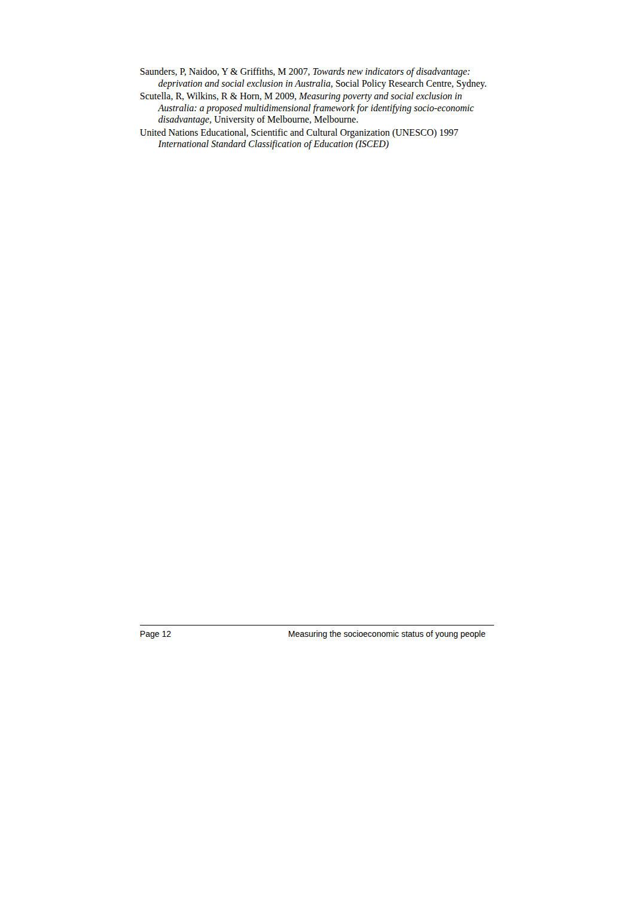Saunders, P, Naidoo, Y & Griffiths, M 2007, Towards new indicators of disadvantage: deprivation and social exclusion in Australia, Social Policy Research Centre, Sydney.
Scutella, R, Wilkins, R & Horn, M 2009, Measuring poverty and social exclusion in Australia: a proposed multidimensional framework for identifying socio-economic disadvantage, University of Melbourne, Melbourne.
United Nations Educational, Scientific and Cultural Organization (UNESCO) 1997 International Standard Classification of Education (ISCED)
Page 12 Measuring the socioeconomic status of young people